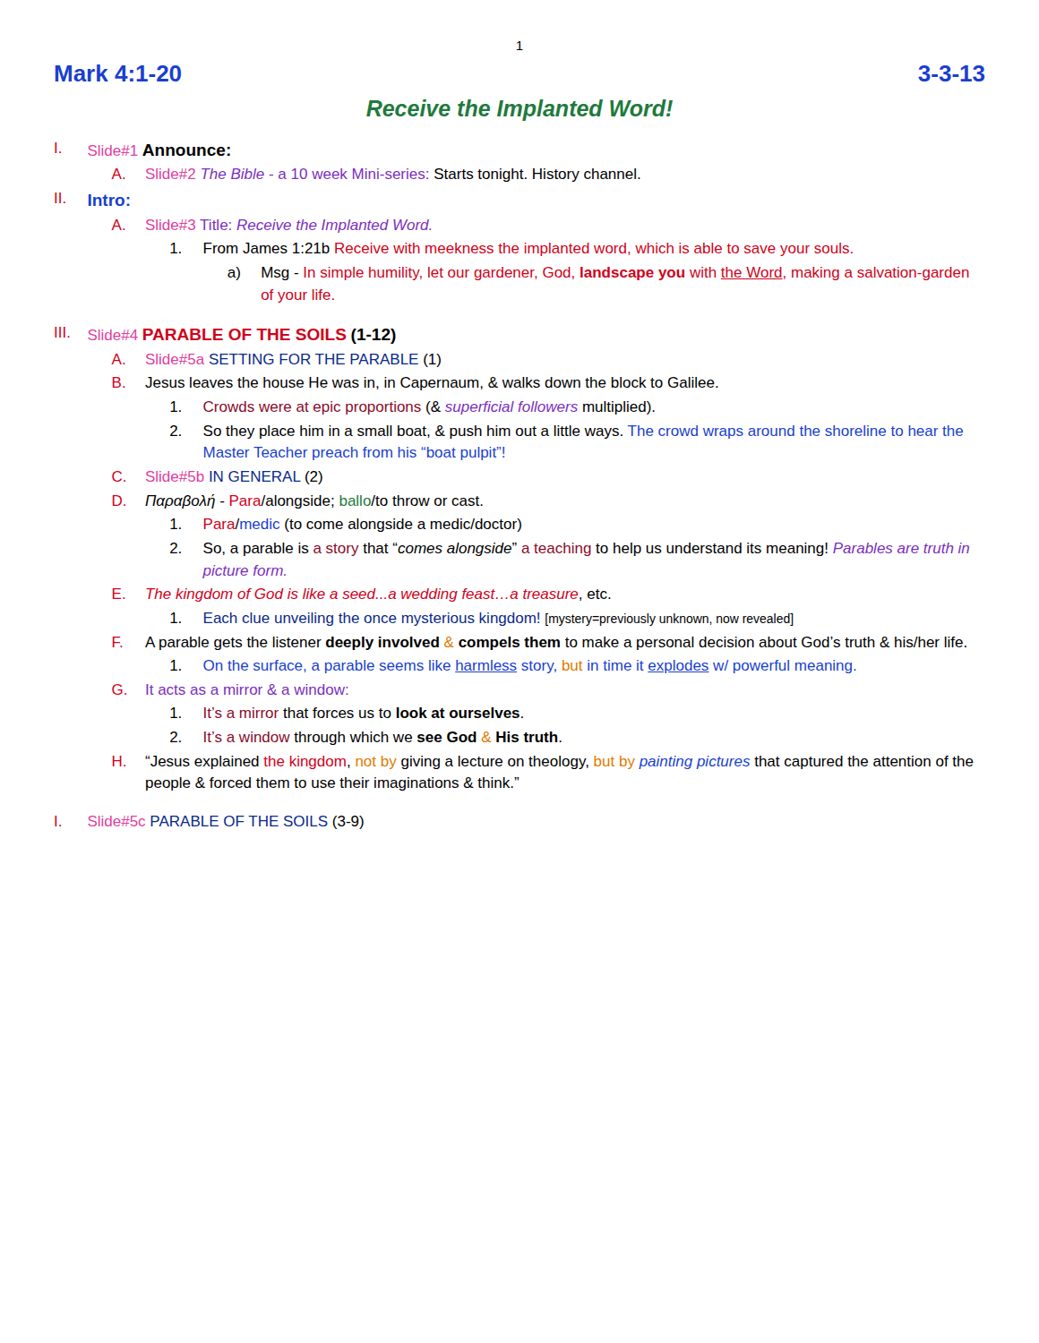1
Mark 4:1-20 3-3-13
Receive the Implanted Word!
I. Slide#1 Announce:
A. Slide#2 The Bible - a 10 week Mini-series: Starts tonight. History channel.
II. Intro:
A. Slide#3 Title: Receive the Implanted Word.
1. From James 1:21b Receive with meekness the implanted word, which is able to save your souls.
a) Msg - In simple humility, let our gardener, God, landscape you with the Word, making a salvation-garden of your life.
III. Slide#4 PARABLE OF THE SOILS (1-12)
A. Slide#5a SETTING FOR THE PARABLE (1)
B. Jesus leaves the house He was in, in Capernaum, & walks down the block to Galilee.
1. Crowds were at epic proportions (& superficial followers multiplied).
2. So they place him in a small boat, & push him out a little ways. The crowd wraps around the shoreline to hear the Master Teacher preach from his “boat pulpit”!
C. Slide#5b IN GENERAL (2)
D. Παραβολή - Para/alongside; ballo/to throw or cast.
1. Para/medic (to come alongside a medic/doctor)
2. So, a parable is a story that “comes alongside” a teaching to help us understand its meaning! Parables are truth in picture form.
E. The kingdom of God is like a seed...a wedding feast…a treasure, etc.
1. Each clue unveiling the once mysterious kingdom! [mystery=previously unknown, now revealed]
F. A parable gets the listener deeply involved & compels them to make a personal decision about God’s truth & his/her life.
1. On the surface, a parable seems like harmless story, but in time it explodes w/ powerful meaning.
G. It acts as a mirror & a window:
1. It’s a mirror that forces us to look at ourselves.
2. It’s a window through which we see God & His truth.
H. “Jesus explained the kingdom, not by giving a lecture on theology, but by painting pictures that captured the attention of the people & forced them to use their imaginations & think.”
I. Slide#5c PARABLE OF THE SOILS (3-9)